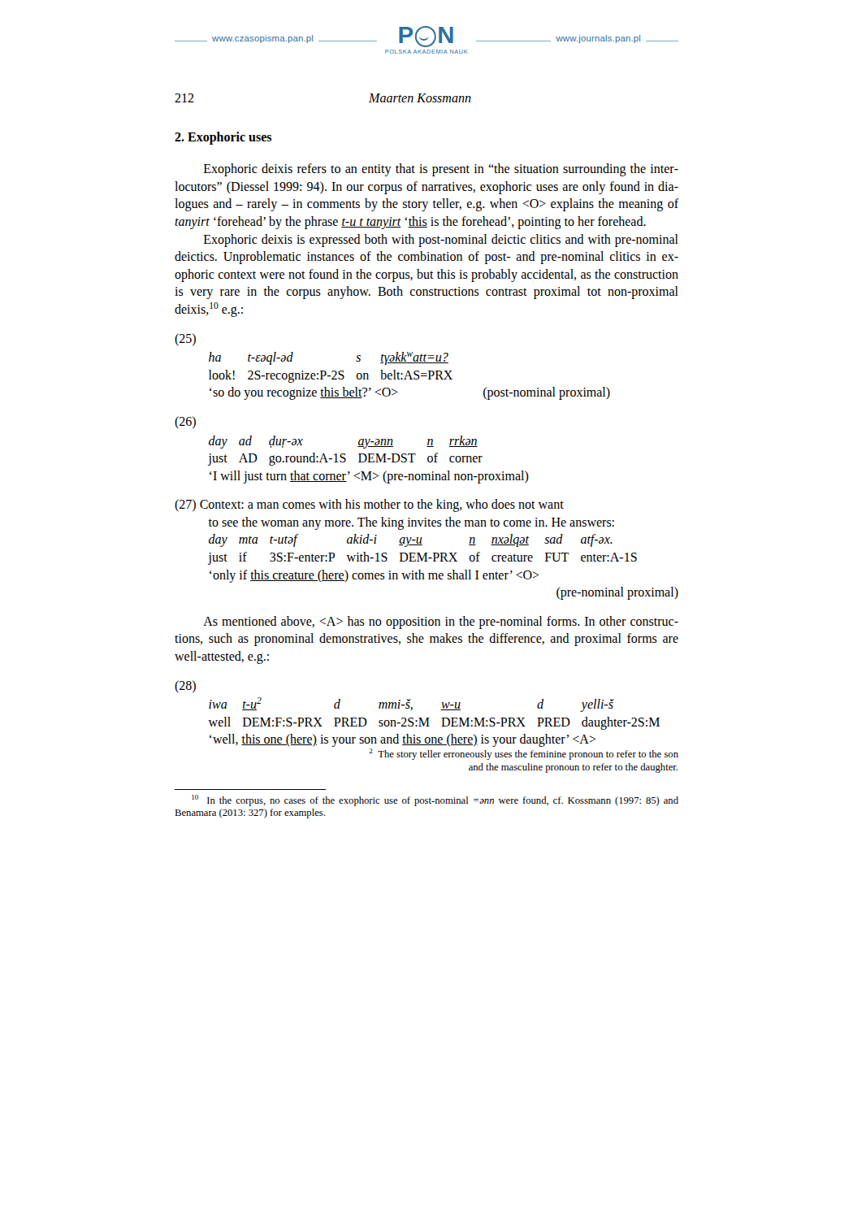www.czasopisma.pan.pl
www.journals.pan.pl
P N
POLSKA AKADEMIA NAUK
212
Maarten Kossmann
2. Exophoric uses
Exophoric deixis refers to an entity that is present in “the situation surrounding the interlocutors” (Diessel 1999: 94). In our corpus of narratives, exophoric uses are only found in dialogues and – rarely – in comments by the story teller, e.g. when <O> explains the meaning of tanyirt ‘forehead’ by the phrase t-u t tanyirt ‘this is the forehead’, pointing to her forehead.
Exophoric deixis is expressed both with post-nominal deictic clitics and with pre-nominal deictics. Unproblematic instances of the combination of post- and pre-nominal clitics in exophoric context were not found in the corpus, but this is probably accidental, as the construction is very rare in the corpus anyhow. Both constructions contrast proximal tot non-proximal deixis,10 e.g.:
(25)
ha
t-εəql-əd
s
tγəkkwatt=u?
look!
2S-recognize:P-2S
on
belt:AS=PRX
‘so do you recognize this belt?’ <O>(post-nominal proximal)
(26)
day
ad
ḍuṛ-əx
ay-ənn
n
rrkən
just
AD
go.round:A-1S
DEM-DST
of
corner
‘I will just turn that corner’ <M> (pre-nominal non-proximal)
(27) Context: a man comes with his mother to the king, who does not want
to see the woman any more. The king invites the man to come in. He answers:
day
mta
t-utəf
akid-i
ay-u
n
nxəlqət
sad
atf-əx.
just
if
3S:F-enter:P
with-1S
DEM-PRX
of
creature
FUT
enter:A-1S
‘only if this creature (here) comes in with me shall I enter’ <O>
(pre-nominal proximal)
As mentioned above, <A> has no opposition in the pre-nominal forms. In other constructions, such as pronominal demonstratives, she makes the difference, and proximal forms are well-attested, e.g.:
(28)
iwa
t-u2
d
mmi-š,
w-u
d
yelli-š
well
DEM:F:S-PRX
PRED
son-2S:M
DEM:M:S-PRX
PRED
daughter-2S:M
‘well, this one (here) is your son and this one (here) is your daughter’ <A>
2 The story teller erroneously uses the feminine pronoun to refer to the son
and the masculine pronoun to refer to the daughter.
10 In the corpus, no cases of the exophoric use of post-nominal =ənn were found, cf. Kossmann (1997: 85) and Benamara (2013: 327) for examples.